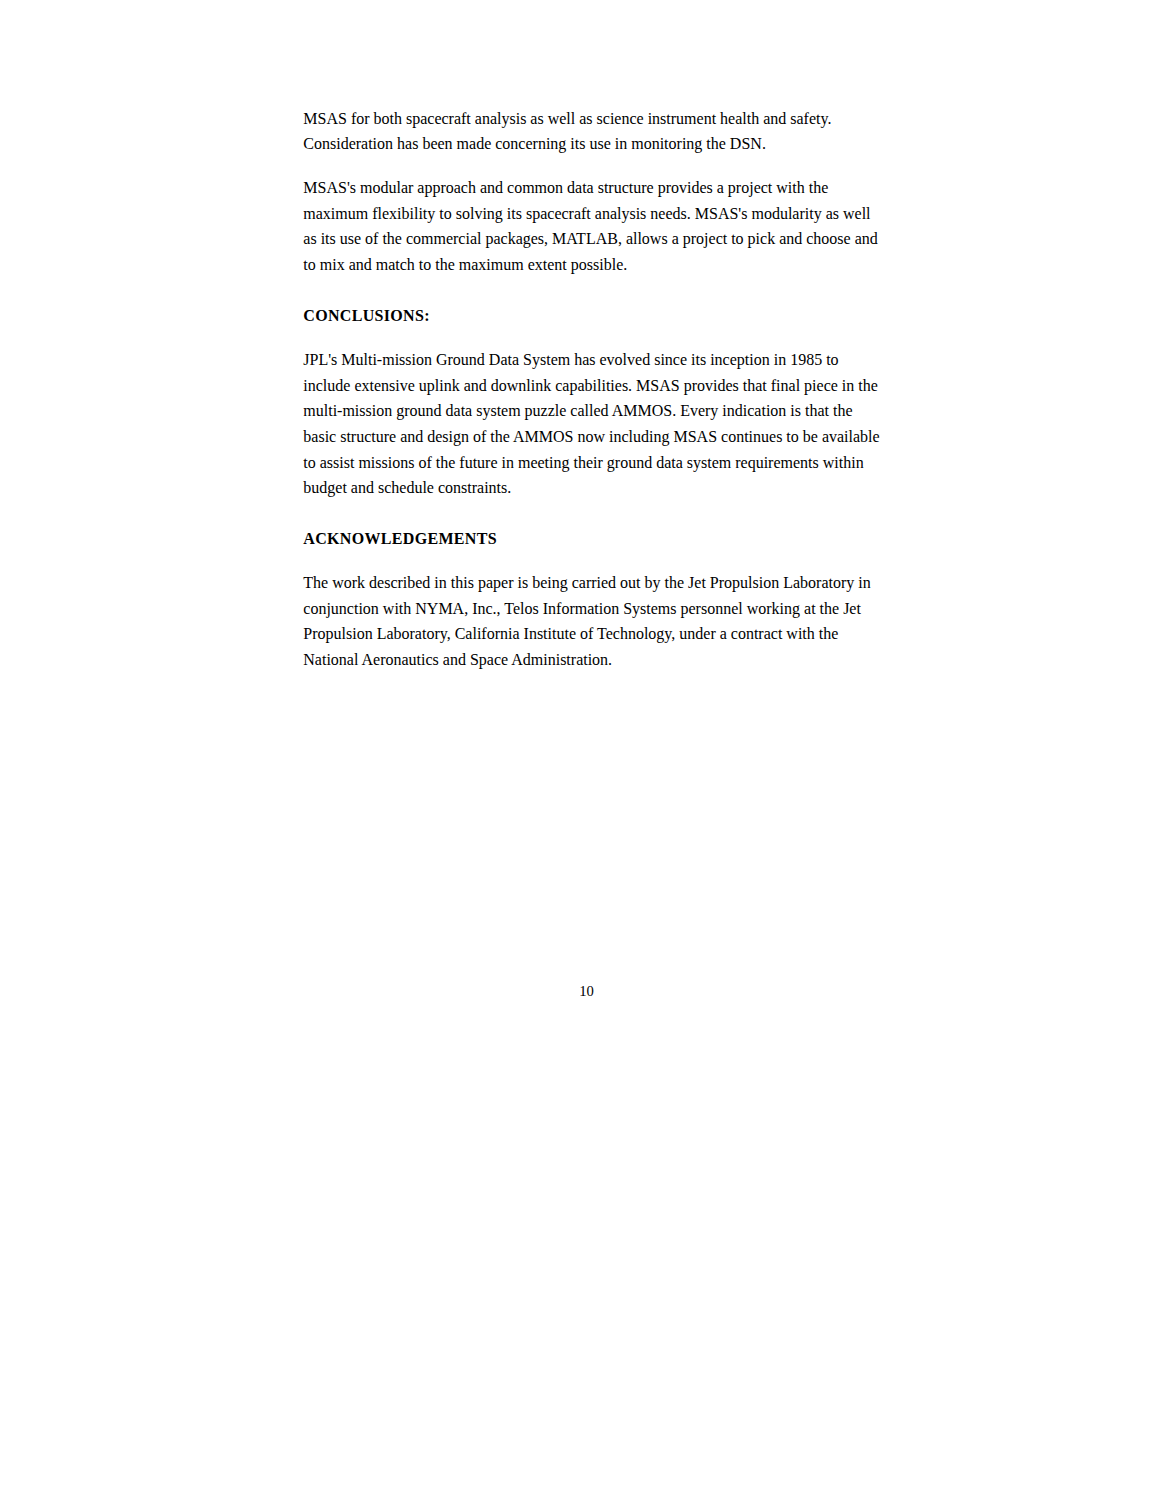MSAS for both spacecraft analysis as well as science instrument health and safety. Consideration has been made concerning its use in monitoring the DSN.
MSAS's modular approach and common data structure provides a project with the maximum flexibility to solving its spacecraft analysis needs. MSAS's modularity as well as its use of the commercial packages, MATLAB, allows a project to pick and choose and to mix and match to the maximum extent possible.
CONCLUSIONS:
JPL's Multi-mission Ground Data System has evolved since its inception in 1985 to include extensive uplink and downlink capabilities. MSAS provides that final piece in the multi-mission ground data system puzzle called AMMOS. Every indication is that the basic structure and design of the AMMOS now including MSAS continues to be available to assist missions of the future in meeting their ground data system requirements within budget and schedule constraints.
ACKNOWLEDGEMENTS
The work described in this paper is being carried out by the Jet Propulsion Laboratory in conjunction with NYMA, Inc., Telos Information Systems personnel working at the Jet Propulsion Laboratory, California Institute of Technology, under a contract with the National Aeronautics and Space Administration.
10